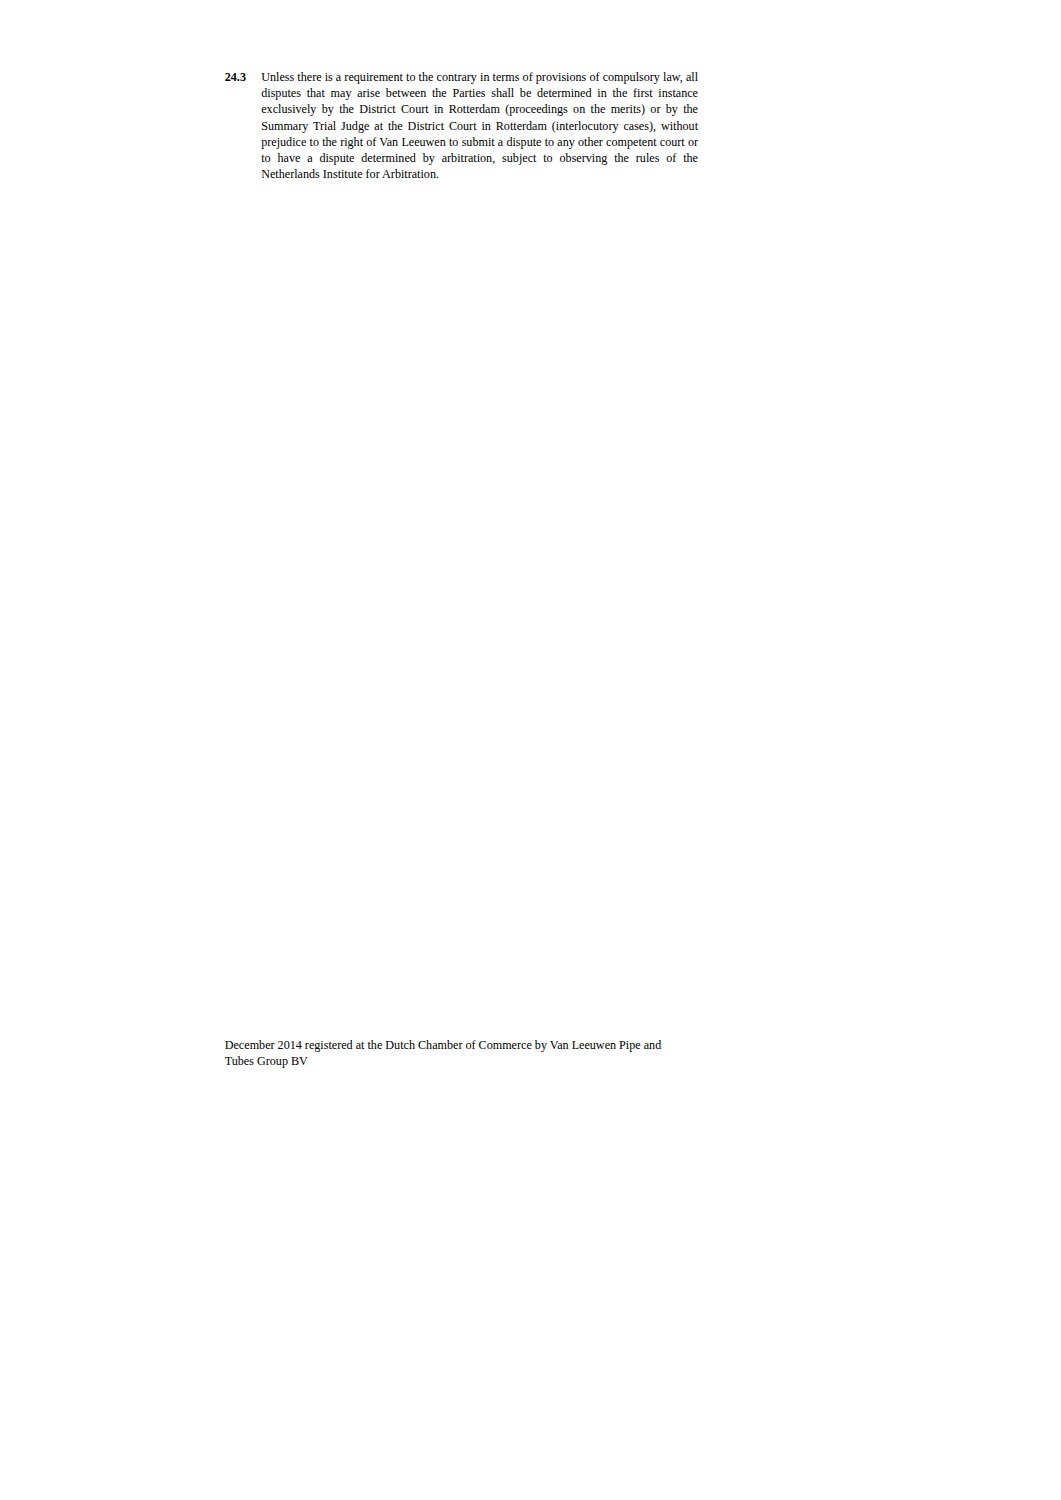24.3
Unless there is a requirement to the contrary in terms of provisions of compulsory law, all disputes that may arise between the Parties shall be determined in the first instance exclusively by the District Court in Rotterdam (proceedings on the merits) or by the Summary Trial Judge at the District Court in Rotterdam (interlocutory cases), without prejudice to the right of Van Leeuwen to submit a dispute to any other competent court or to have a dispute determined by arbitration, subject to observing the rules of the Netherlands Institute for Arbitration.
December 2014 registered at the Dutch Chamber of Commerce by Van Leeuwen Pipe and Tubes Group BV